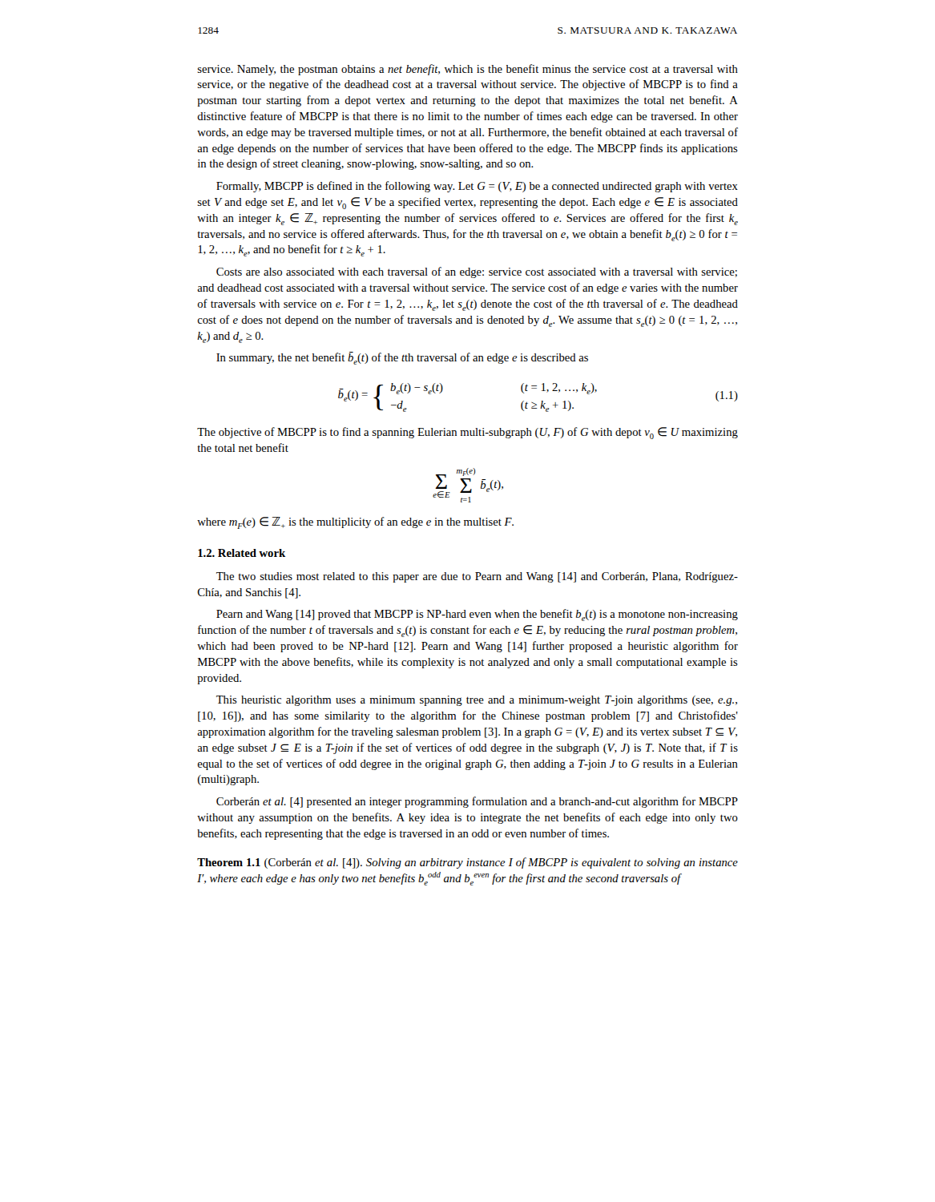1284 S. MATSUURA AND K. TAKAZAWA
service. Namely, the postman obtains a net benefit, which is the benefit minus the service cost at a traversal with service, or the negative of the deadhead cost at a traversal without service. The objective of MBCPP is to find a postman tour starting from a depot vertex and returning to the depot that maximizes the total net benefit. A distinctive feature of MBCPP is that there is no limit to the number of times each edge can be traversed. In other words, an edge may be traversed multiple times, or not at all. Furthermore, the benefit obtained at each traversal of an edge depends on the number of services that have been offered to the edge. The MBCPP finds its applications in the design of street cleaning, snow-plowing, snow-salting, and so on.
Formally, MBCPP is defined in the following way. Let G = (V, E) be a connected undirected graph with vertex set V and edge set E, and let v0 ∈ V be a specified vertex, representing the depot. Each edge e ∈ E is associated with an integer ke ∈ ℤ+ representing the number of services offered to e. Services are offered for the first ke traversals, and no service is offered afterwards. Thus, for the tth traversal on e, we obtain a benefit be(t) ≥ 0 for t = 1, 2, …, ke, and no benefit for t ≥ ke + 1.
Costs are also associated with each traversal of an edge: service cost associated with a traversal with service; and deadhead cost associated with a traversal without service. The service cost of an edge e varies with the number of traversals with service on e. For t = 1, 2, …, ke, let se(t) denote the cost of the tth traversal of e. The deadhead cost of e does not depend on the number of traversals and is denoted by de. We assume that se(t) ≥ 0 (t = 1, 2, …, ke) and de ≥ 0.
In summary, the net benefit b̄e(t) of the tth traversal of an edge e is described as
b̄e(t) = { be(t) − se(t)(t = 1, 2, …, ke), −de(t ≥ ke + 1).
(1.1)
The objective of MBCPP is to find a spanning Eulerian multi-subgraph (U, F) of G with depot v0 ∈ U maximizing the total net benefit
Σe∈E mF(e) Σt=1 b̄e(t),
where mF(e) ∈ ℤ+ is the multiplicity of an edge e in the multiset F.
1.2. Related work
The two studies most related to this paper are due to Pearn and Wang [14] and Corberán, Plana, Rodríguez-Chía, and Sanchis [4].
Pearn and Wang [14] proved that MBCPP is NP-hard even when the benefit be(t) is a monotone non-increasing function of the number t of traversals and se(t) is constant for each e ∈ E, by reducing the rural postman problem, which had been proved to be NP-hard [12]. Pearn and Wang [14] further proposed a heuristic algorithm for MBCPP with the above benefits, while its complexity is not analyzed and only a small computational example is provided.
This heuristic algorithm uses a minimum spanning tree and a minimum-weight T-join algorithms (see, e.g., [10, 16]), and has some similarity to the algorithm for the Chinese postman problem [7] and Christofides' approximation algorithm for the traveling salesman problem [3]. In a graph G = (V, E) and its vertex subset T ⊆ V, an edge subset J ⊆ E is a T-join if the set of vertices of odd degree in the subgraph (V, J) is T. Note that, if T is equal to the set of vertices of odd degree in the original graph G, then adding a T-join J to G results in a Eulerian (multi)graph.
Corberán et al. [4] presented an integer programming formulation and a branch-and-cut algorithm for MBCPP without any assumption on the benefits. A key idea is to integrate the net benefits of each edge into only two benefits, each representing that the edge is traversed in an odd or even number of times.
Theorem 1.1 (Corberán et al. [4]). Solving an arbitrary instance I of MBCPP is equivalent to solving an instance I′, where each edge e has only two net benefits beodd and beeven for the first and the second traversals of